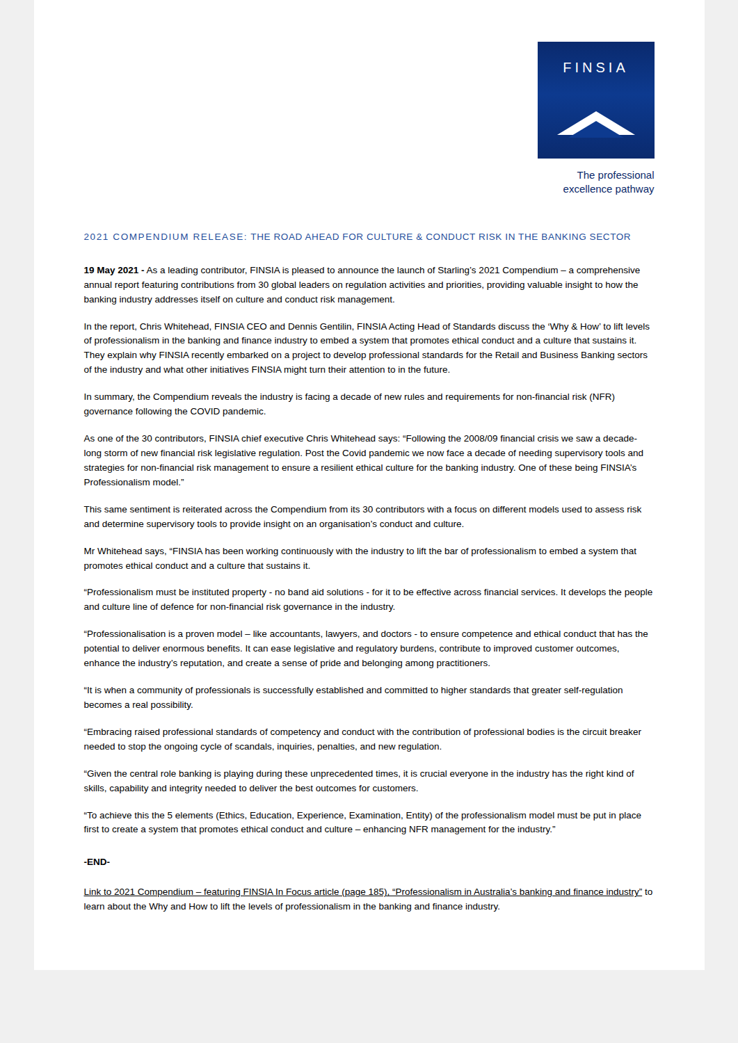FINSIA
The professional
excellence pathway
2021 COMPENDIUM RELEASE: THE ROAD AHEAD FOR CULTURE & CONDUCT RISK IN THE BANKING SECTOR
19 May 2021 - As a leading contributor, FINSIA is pleased to announce the launch of Starling’s 2021 Compendium – a comprehensive annual report featuring contributions from 30 global leaders on regulation activities and priorities, providing valuable insight to how the banking industry addresses itself on culture and conduct risk management.
In the report, Chris Whitehead, FINSIA CEO and Dennis Gentilin, FINSIA Acting Head of Standards discuss the ‘Why & How’ to lift levels of professionalism in the banking and finance industry to embed a system that promotes ethical conduct and a culture that sustains it. They explain why FINSIA recently embarked on a project to develop professional standards for the Retail and Business Banking sectors of the industry and what other initiatives FINSIA might turn their attention to in the future.
In summary, the Compendium reveals the industry is facing a decade of new rules and requirements for non-financial risk (NFR) governance following the COVID pandemic.
As one of the 30 contributors, FINSIA chief executive Chris Whitehead says: “Following the 2008/09 financial crisis we saw a decade-long storm of new financial risk legislative regulation. Post the Covid pandemic we now face a decade of needing supervisory tools and strategies for non-financial risk management to ensure a resilient ethical culture for the banking industry. One of these being FINSIA’s Professionalism model.”
This same sentiment is reiterated across the Compendium from its 30 contributors with a focus on different models used to assess risk and determine supervisory tools to provide insight on an organisation’s conduct and culture.
Mr Whitehead says, “FINSIA has been working continuously with the industry to lift the bar of professionalism to embed a system that promotes ethical conduct and a culture that sustains it.
“Professionalism must be instituted property - no band aid solutions - for it to be effective across financial services. It develops the people and culture line of defence for non-financial risk governance in the industry.
“Professionalisation is a proven model – like accountants, lawyers, and doctors - to ensure competence and ethical conduct that has the potential to deliver enormous benefits. It can ease legislative and regulatory burdens, contribute to improved customer outcomes, enhance the industry’s reputation, and create a sense of pride and belonging among practitioners.
“It is when a community of professionals is successfully established and committed to higher standards that greater self-regulation becomes a real possibility.
“Embracing raised professional standards of competency and conduct with the contribution of professional bodies is the circuit breaker needed to stop the ongoing cycle of scandals, inquiries, penalties, and new regulation.
“Given the central role banking is playing during these unprecedented times, it is crucial everyone in the industry has the right kind of skills, capability and integrity needed to deliver the best outcomes for customers.
“To achieve this the 5 elements (Ethics, Education, Experience, Examination, Entity) of the professionalism model must be put in place first to create a system that promotes ethical conduct and culture – enhancing NFR management for the industry.”
-END-
Link to 2021 Compendium – featuring FINSIA In Focus article (page 185), “Professionalism in Australia’s banking and finance industry” to learn about the Why and How to lift the levels of professionalism in the banking and finance industry.